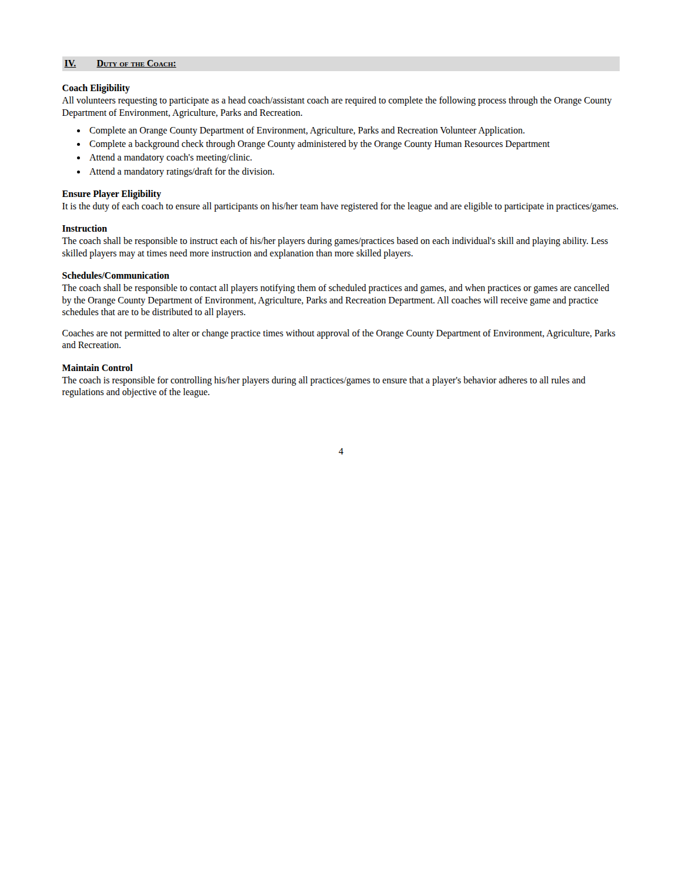IV. Duty of the Coach:
Coach Eligibility
All volunteers requesting to participate as a head coach/assistant coach are required to complete the following process through the Orange County Department of Environment, Agriculture, Parks and Recreation.
Complete an Orange County Department of Environment, Agriculture, Parks and Recreation Volunteer Application.
Complete a background check through Orange County administered by the Orange County Human Resources Department
Attend a mandatory coach's meeting/clinic.
Attend a mandatory ratings/draft for the division.
Ensure Player Eligibility
It is the duty of each coach to ensure all participants on his/her team have registered for the league and are eligible to participate in practices/games.
Instruction
The coach shall be responsible to instruct each of his/her players during games/practices based on each individual's skill and playing ability. Less skilled players may at times need more instruction and explanation than more skilled players.
Schedules/Communication
The coach shall be responsible to contact all players notifying them of scheduled practices and games, and when practices or games are cancelled by the Orange County Department of Environment, Agriculture, Parks and Recreation Department. All coaches will receive game and practice schedules that are to be distributed to all players.
Coaches are not permitted to alter or change practice times without approval of the Orange County Department of Environment, Agriculture, Parks and Recreation.
Maintain Control
The coach is responsible for controlling his/her players during all practices/games to ensure that a player's behavior adheres to all rules and regulations and objective of the league.
4